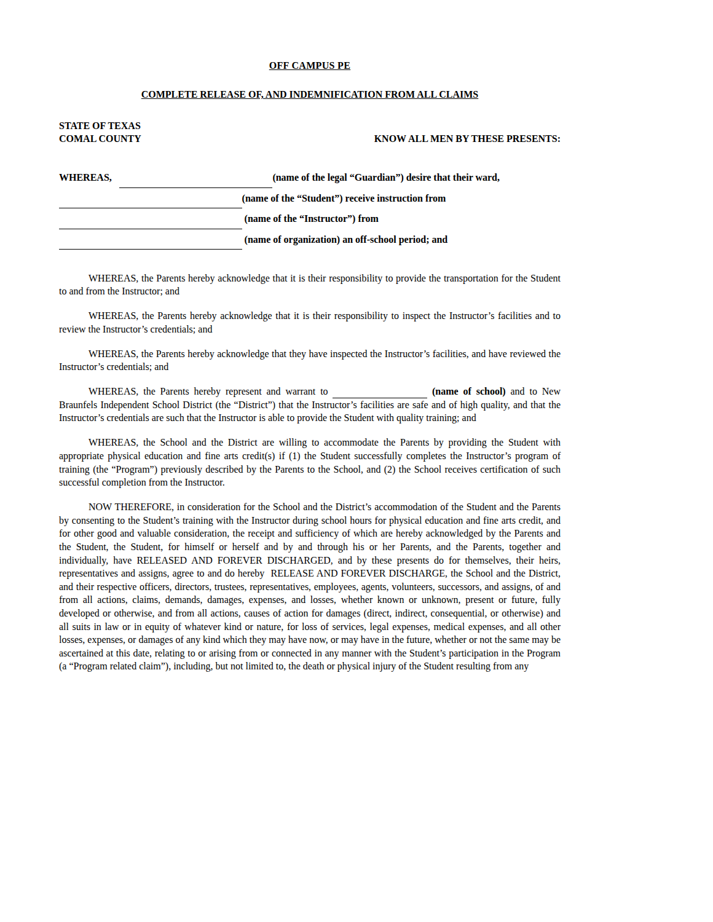OFF CAMPUS PE
COMPLETE RELEASE OF, AND INDEMNIFICATION FROM ALL CLAIMS
STATE OF TEXAS
COMAL COUNTY KNOW ALL MEN BY THESE PRESENTS:
WHEREAS, (name of the legal “Guardian”) desire that their ward, (name of the “Student”) receive instruction from (name of the “Instructor”) from (name of organization) an off-school period; and
WHEREAS, the Parents hereby acknowledge that it is their responsibility to provide the transportation for the Student to and from the Instructor; and
WHEREAS, the Parents hereby acknowledge that it is their responsibility to inspect the Instructor’s facilities and to review the Instructor’s credentials; and
WHEREAS, the Parents hereby acknowledge that they have inspected the Instructor’s facilities, and have reviewed the Instructor’s credentials; and
WHEREAS, the Parents hereby represent and warrant to (name of school) and to New Braunfels Independent School District (the “District”) that the Instructor’s facilities are safe and of high quality, and that the Instructor’s credentials are such that the Instructor is able to provide the Student with quality training; and
WHEREAS, the School and the District are willing to accommodate the Parents by providing the Student with appropriate physical education and fine arts credit(s) if (1) the Student successfully completes the Instructor’s program of training (the “Program”) previously described by the Parents to the School, and (2) the School receives certification of such successful completion from the Instructor.
NOW THEREFORE, in consideration for the School and the District’s accommodation of the Student and the Parents by consenting to the Student’s training with the Instructor during school hours for physical education and fine arts credit, and for other good and valuable consideration, the receipt and sufficiency of which are hereby acknowledged by the Parents and the Student, the Student, for himself or herself and by and through his or her Parents, and the Parents, together and individually, have RELEASED AND FOREVER DISCHARGED, and by these presents do for themselves, their heirs, representatives and assigns, agree to and do hereby RELEASE AND FOREVER DISCHARGE, the School and the District, and their respective officers, directors, trustees, representatives, employees, agents, volunteers, successors, and assigns, of and from all actions, claims, demands, damages, expenses, and losses, whether known or unknown, present or future, fully developed or otherwise, and from all actions, causes of action for damages (direct, indirect, consequential, or otherwise) and all suits in law or in equity of whatever kind or nature, for loss of services, legal expenses, medical expenses, and all other losses, expenses, or damages of any kind which they may have now, or may have in the future, whether or not the same may be ascertained at this date, relating to or arising from or connected in any manner with the Student’s participation in the Program (a “Program related claim”), including, but not limited to, the death or physical injury of the Student resulting from any